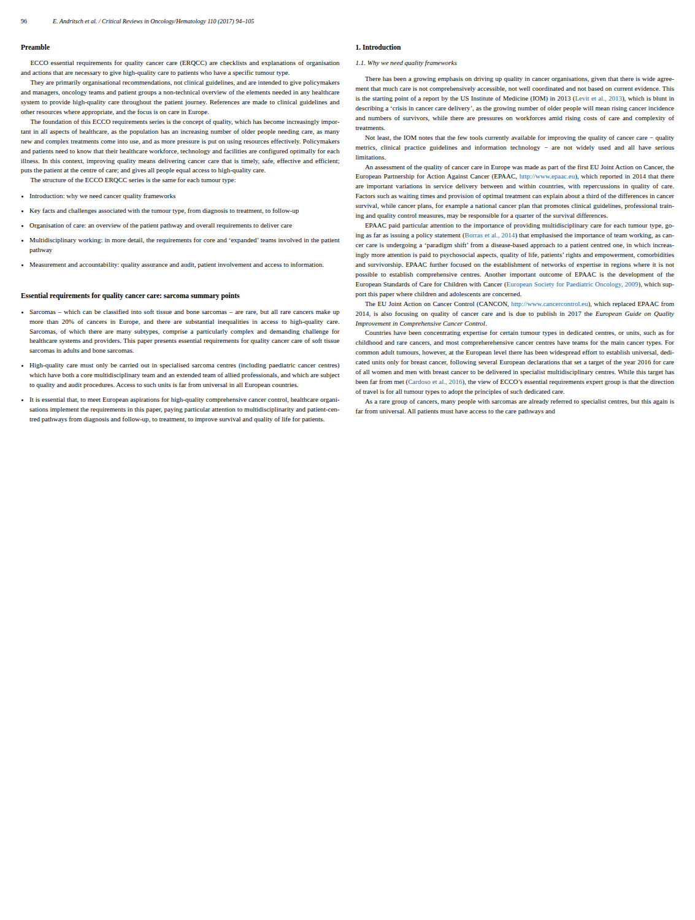96 E. Andritsch et al. / Critical Reviews in Oncology/Hematology 110 (2017) 94–105
Preamble
ECCO essential requirements for quality cancer care (ERQCC) are checklists and explanations of organisation and actions that are necessary to give high-quality care to patients who have a specific tumour type.
They are primarily organisational recommendations, not clinical guidelines, and are intended to give policymakers and managers, oncology teams and patient groups a non-technical overview of the elements needed in any healthcare system to provide high-quality care throughout the patient journey. References are made to clinical guidelines and other resources where appropriate, and the focus is on care in Europe.
The foundation of this ECCO requirements series is the concept of quality, which has become increasingly important in all aspects of healthcare, as the population has an increasing number of older people needing care, as many new and complex treatments come into use, and as more pressure is put on using resources effectively. Policymakers and patients need to know that their healthcare workforce, technology and facilities are configured optimally for each illness. In this context, improving quality means delivering cancer care that is timely, safe, effective and efficient; puts the patient at the centre of care; and gives all people equal access to high-quality care.
The structure of the ECCO ERQCC series is the same for each tumour type:
Introduction: why we need cancer quality frameworks
Key facts and challenges associated with the tumour type, from diagnosis to treatment, to follow-up
Organisation of care: an overview of the patient pathway and overall requirements to deliver care
Multidisciplinary working: in more detail, the requirements for core and ‘expanded’ teams involved in the patient pathway
Measurement and accountability: quality assurance and audit, patient involvement and access to information.
Essential requirements for quality cancer care: sarcoma summary points
Sarcomas – which can be classified into soft tissue and bone sarcomas – are rare, but all rare cancers make up more than 20% of cancers in Europe, and there are substantial inequalities in access to high-quality care. Sarcomas, of which there are many subtypes, comprise a particularly complex and demanding challenge for healthcare systems and providers. This paper presents essential requirements for quality cancer care of soft tissue sarcomas in adults and bone sarcomas.
High-quality care must only be carried out in specialised sarcoma centres (including paediatric cancer centres) which have both a core multidisciplinary team and an extended team of allied professionals, and which are subject to quality and audit procedures. Access to such units is far from universal in all European countries.
It is essential that, to meet European aspirations for high-quality comprehensive cancer control, healthcare organisations implement the requirements in this paper, paying particular attention to multidisciplinarity and patient-centred pathways from diagnosis and follow-up, to treatment, to improve survival and quality of life for patients.
1. Introduction
1.1. Why we need quality frameworks
There has been a growing emphasis on driving up quality in cancer organisations, given that there is wide agreement that much care is not comprehensively accessible, not well coordinated and not based on current evidence. This is the starting point of a report by the US Institute of Medicine (IOM) in 2013 (Levit et al., 2013), which is blunt in describing a ‘crisis in cancer care delivery’, as the growing number of older people will mean rising cancer incidence and numbers of survivors, while there are pressures on workforces amid rising costs of care and complexity of treatments.
Not least, the IOM notes that the few tools currently available for improving the quality of cancer care − quality metrics, clinical practice guidelines and information technology − are not widely used and all have serious limitations.
An assessment of the quality of cancer care in Europe was made as part of the first EU Joint Action on Cancer, the European Partnership for Action Against Cancer (EPAAC, http://www.epaac.eu), which reported in 2014 that there are important variations in service delivery between and within countries, with repercussions in quality of care. Factors such as waiting times and provision of optimal treatment can explain about a third of the differences in cancer survival, while cancer plans, for example a national cancer plan that promotes clinical guidelines, professional training and quality control measures, may be responsible for a quarter of the survival differences.
EPAAC paid particular attention to the importance of providing multidisciplinary care for each tumour type, going as far as issuing a policy statement (Borras et al., 2014) that emphasised the importance of team working, as cancer care is undergoing a ‘paradigm shift’ from a disease-based approach to a patient centred one, in which increasingly more attention is paid to psychosocial aspects, quality of life, patients’ rights and empowerment, comorbidities and survivorship. EPAAC further focused on the establishment of networks of expertise in regions where it is not possible to establish comprehensive centres. Another important outcome of EPAAC is the development of the European Standards of Care for Children with Cancer (European Society for Paediatric Oncology, 2009), which support this paper where children and adolescents are concerned.
The EU Joint Action on Cancer Control (CANCON, http://www.cancercontrol.eu), which replaced EPAAC from 2014, is also focusing on quality of cancer care and is due to publish in 2017 the European Guide on Quality Improvement in Comprehensive Cancer Control.
Countries have been concentrating expertise for certain tumour types in dedicated centres, or units, such as for childhood and rare cancers, and most compreherehensive cancer centres have teams for the main cancer types. For common adult tumours, however, at the European level there has been widespread effort to establish universal, dedicated units only for breast cancer, following several European declarations that set a target of the year 2016 for care of all women and men with breast cancer to be delivered in specialist multidisciplinary centres. While this target has been far from met (Cardoso et al., 2016), the view of ECCO’s essential requirements expert group is that the direction of travel is for all tumour types to adopt the principles of such dedicated care.
As a rare group of cancers, many people with sarcomas are already referred to specialist centres, but this again is far from universal. All patients must have access to the care pathways and